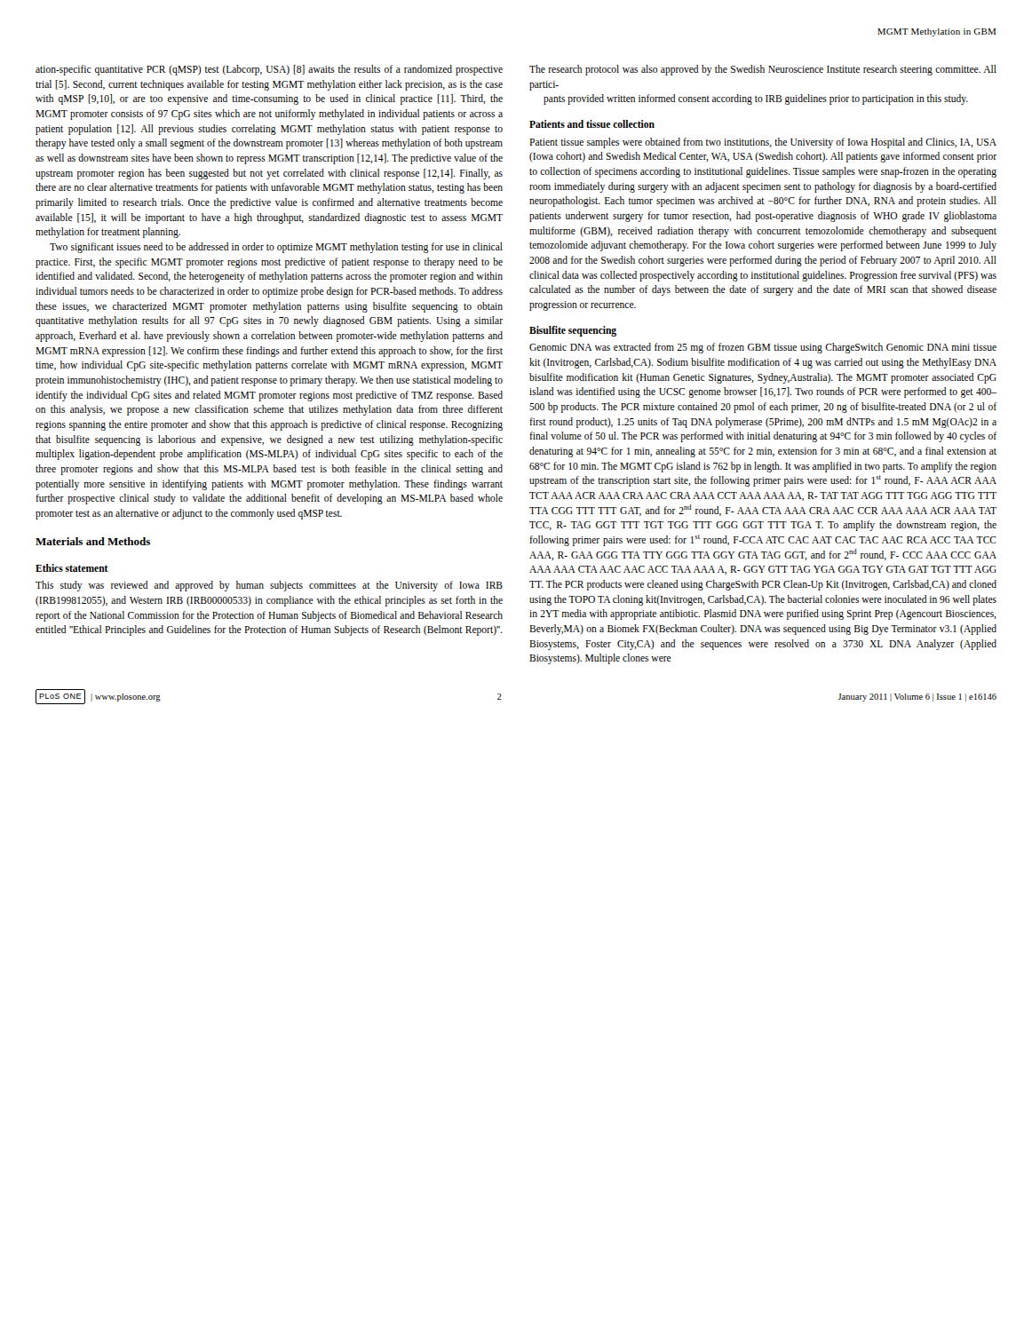MGMT Methylation in GBM
ation-specific quantitative PCR (qMSP) test (Labcorp, USA) [8] awaits the results of a randomized prospective trial [5]. Second, current techniques available for testing MGMT methylation either lack precision, as is the case with qMSP [9,10], or are too expensive and time-consuming to be used in clinical practice [11]. Third, the MGMT promoter consists of 97 CpG sites which are not uniformly methylated in individual patients or across a patient population [12]. All previous studies correlating MGMT methylation status with patient response to therapy have tested only a small segment of the downstream promoter [13] whereas methylation of both upstream as well as downstream sites have been shown to repress MGMT transcription [12,14]. The predictive value of the upstream promoter region has been suggested but not yet correlated with clinical response [12,14]. Finally, as there are no clear alternative treatments for patients with unfavorable MGMT methylation status, testing has been primarily limited to research trials. Once the predictive value is confirmed and alternative treatments become available [15], it will be important to have a high throughput, standardized diagnostic test to assess MGMT methylation for treatment planning.
Two significant issues need to be addressed in order to optimize MGMT methylation testing for use in clinical practice. First, the specific MGMT promoter regions most predictive of patient response to therapy need to be identified and validated. Second, the heterogeneity of methylation patterns across the promoter region and within individual tumors needs to be characterized in order to optimize probe design for PCR-based methods. To address these issues, we characterized MGMT promoter methylation patterns using bisulfite sequencing to obtain quantitative methylation results for all 97 CpG sites in 70 newly diagnosed GBM patients. Using a similar approach, Everhard et al. have previously shown a correlation between promoter-wide methylation patterns and MGMT mRNA expression [12]. We confirm these findings and further extend this approach to show, for the first time, how individual CpG site-specific methylation patterns correlate with MGMT mRNA expression, MGMT protein immunohistochemistry (IHC), and patient response to primary therapy. We then use statistical modeling to identify the individual CpG sites and related MGMT promoter regions most predictive of TMZ response. Based on this analysis, we propose a new classification scheme that utilizes methylation data from three different regions spanning the entire promoter and show that this approach is predictive of clinical response. Recognizing that bisulfite sequencing is laborious and expensive, we designed a new test utilizing methylation-specific multiplex ligation-dependent probe amplification (MS-MLPA) of individual CpG sites specific to each of the three promoter regions and show that this MS-MLPA based test is both feasible in the clinical setting and potentially more sensitive in identifying patients with MGMT promoter methylation. These findings warrant further prospective clinical study to validate the additional benefit of developing an MS-MLPA based whole promoter test as an alternative or adjunct to the commonly used qMSP test.
Materials and Methods
Ethics statement
This study was reviewed and approved by human subjects committees at the University of Iowa IRB (IRB199812055), and Western IRB (IRB00000533) in compliance with the ethical principles as set forth in the report of the National Commission for the Protection of Human Subjects of Biomedical and Behavioral Research entitled ''Ethical Principles and Guidelines for the Protection of Human Subjects of Research (Belmont Report)''. The research protocol was also approved by the Swedish Neuroscience Institute research steering committee. All partici-
pants provided written informed consent according to IRB guidelines prior to participation in this study.
Patients and tissue collection
Patient tissue samples were obtained from two institutions, the University of Iowa Hospital and Clinics, IA, USA (Iowa cohort) and Swedish Medical Center, WA, USA (Swedish cohort). All patients gave informed consent prior to collection of specimens according to institutional guidelines. Tissue samples were snap-frozen in the operating room immediately during surgery with an adjacent specimen sent to pathology for diagnosis by a board-certified neuropathologist. Each tumor specimen was archived at −80°C for further DNA, RNA and protein studies. All patients underwent surgery for tumor resection, had post-operative diagnosis of WHO grade IV glioblastoma multiforme (GBM), received radiation therapy with concurrent temozolomide chemotherapy and subsequent temozolomide adjuvant chemotherapy. For the Iowa cohort surgeries were performed between June 1999 to July 2008 and for the Swedish cohort surgeries were performed during the period of February 2007 to April 2010. All clinical data was collected prospectively according to institutional guidelines. Progression free survival (PFS) was calculated as the number of days between the date of surgery and the date of MRI scan that showed disease progression or recurrence.
Bisulfite sequencing
Genomic DNA was extracted from 25 mg of frozen GBM tissue using ChargeSwitch Genomic DNA mini tissue kit (Invitrogen, Carlsbad,CA). Sodium bisulfite modification of 4 ug was carried out using the MethylEasy DNA bisulfite modification kit (Human Genetic Signatures, Sydney,Australia). The MGMT promoter associated CpG island was identified using the UCSC genome browser [16,17]. Two rounds of PCR were performed to get 400–500 bp products. The PCR mixture contained 20 pmol of each primer, 20 ng of bisulfite-treated DNA (or 2 ul of first round product), 1.25 units of Taq DNA polymerase (5Prime), 200 mM dNTPs and 1.5 mM Mg(OAc)2 in a final volume of 50 ul. The PCR was performed with initial denaturing at 94°C for 3 min followed by 40 cycles of denaturing at 94°C for 1 min, annealing at 55°C for 2 min, extension for 3 min at 68°C, and a final extension at 68°C for 10 min. The MGMT CpG island is 762 bp in length. It was amplified in two parts. To amplify the region upstream of the transcription start site, the following primer pairs were used: for 1st round, F- AAA ACR AAA TCT AAA ACR AAA CRA AAC CRA AAA CCT AAA AAA AA, R- TAT TAT AGG TTT TGG AGG TTG TTT TTA CGG TTT TTT GAT, and for 2nd round, F- AAA CTA AAA CRA AAC CCR AAA AAA ACR AAA TAT TCC, R- TAG GGT TTT TGT TGG TTT GGG GGT TTT TGA T. To amplify the downstream region, the following primer pairs were used: for 1st round, F-CCA ATC CAC AAT CAC TAC AAC RCA ACC TAA TCC AAA, R- GAA GGG TTA TTY GGG TTA GGY GTA TAG GGT, and for 2nd round, F- CCC AAA CCC GAA AAA AAA CTA AAC AAC ACC TAA AAA A, R- GGY GTT TAG YGA GGA TGY GTA GAT TGT TTT AGG TT. The PCR products were cleaned using ChargeSwith PCR Clean-Up Kit (Invitrogen, Carlsbad,CA) and cloned using the TOPO TA cloning kit(Invitrogen, Carlsbad,CA). The bacterial colonies were inoculated in 96 well plates in 2YT media with appropriate antibiotic. Plasmid DNA were purified using Sprint Prep (Agencourt Biosciences, Beverly,MA) on a Biomek FX(Beckman Coulter). DNA was sequenced using Big Dye Terminator v3.1 (Applied Biosystems, Foster City,CA) and the sequences were resolved on a 3730 XL DNA Analyzer (Applied Biosystems). Multiple clones were
PLoS ONE | www.plosone.org
2
January 2011 | Volume 6 | Issue 1 | e16146